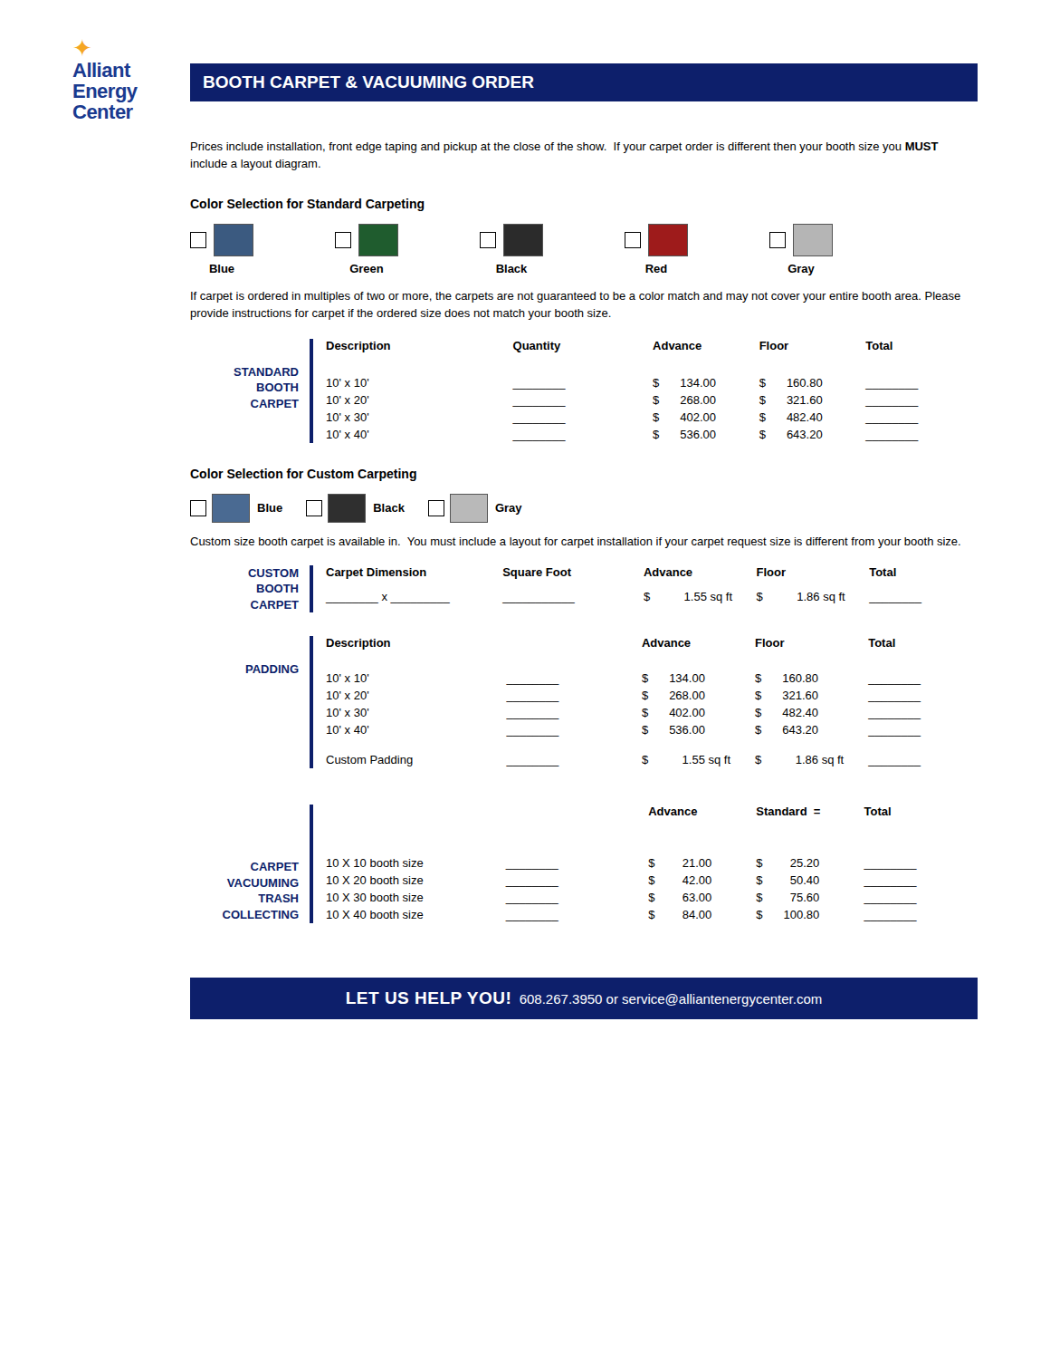✦
Alliant
Energy
Center
BOOTH CARPET & VACUUMING ORDER
Prices include installation, front edge taping and pickup at the close of the show. If your carpet order is different then your booth size you MUST include a layout diagram.
Color Selection for Standard Carpeting
Blue
Green
Black
Red
Gray
If carpet is ordered in multiples of two or more, the carpets are not guaranteed to be a color match and may not cover your entire booth area. Please provide instructions for carpet if the ordered size does not match your booth size.
STANDARD
BOOTH
CARPET
| Description | Quantity | Advance | Floor | Total |
| --- | --- | --- | --- | --- |
| 10' x 10' | ________ | $ 134.00 | $ 160.80 | ________ |
| 10' x 20' | ________ | $ 268.00 | $ 321.60 | ________ |
| 10' x 30' | ________ | $ 402.00 | $ 482.40 | ________ |
| 10' x 40' | ________ | $ 536.00 | $ 643.20 | ________ |
Color Selection for Custom Carpeting
Blue Black Gray
Custom size booth carpet is available in. You must include a layout for carpet installation if your carpet request size is different from your booth size.
CUSTOM
BOOTH
CARPET
| Carpet Dimension | Square Foot | Advance | Floor | Total |
| --- | --- | --- | --- | --- |
| ________ x _________ | ___________ | $ 1.55 sq ft | $ 1.86 sq ft | ________ |
PADDING
| Description | | Advance | Floor | Total |
| --- | --- | --- | --- | --- |
| 10' x 10' | ________ | $ 134.00 | $ 160.80 | ________ |
| 10' x 20' | ________ | $ 268.00 | $ 321.60 | ________ |
| 10' x 30' | ________ | $ 402.00 | $ 482.40 | ________ |
| 10' x 40' | ________ | $ 536.00 | $ 643.20 | ________ |
| Custom Padding | ________ | $ 1.55 sq ft | $ 1.86 sq ft | ________ |
CARPET
VACUUMING
TRASH
COLLECTING
| | | Advance | Standard = | Total |
| --- | --- | --- | --- | --- |
| 10 X 10 booth size | ________ | $ 21.00 | $ 25.20 | ________ |
| 10 X 20 booth size | ________ | $ 42.00 | $ 50.40 | ________ |
| 10 X 30 booth size | ________ | $ 63.00 | $ 75.60 | ________ |
| 10 X 40 booth size | ________ | $ 84.00 | $ 100.80 | ________ |
LET US HELP YOU! 608.267.3950 or service@alliantenergycenter.com